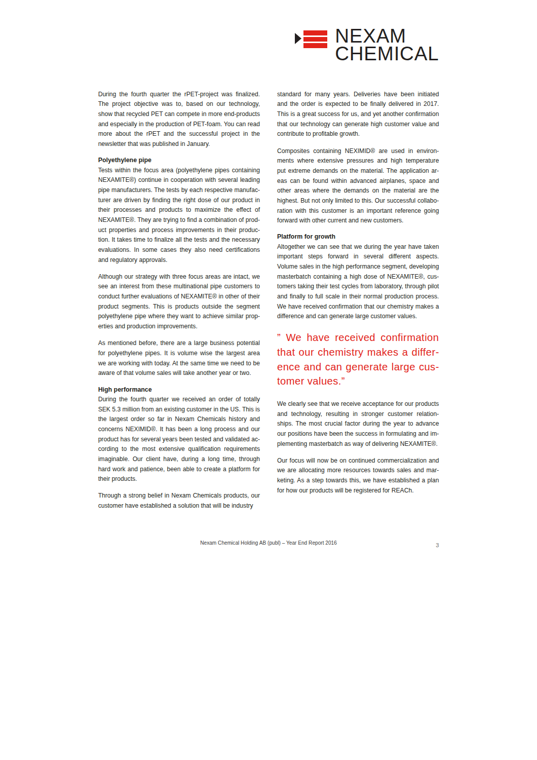Nexam Chemical
During the fourth quarter the rPET-project was finalized. The project objective was to, based on our technology, show that recycled PET can compete in more end-products and especially in the production of PET-foam. You can read more about the rPET and the successful project in the newsletter that was published in January.
Polyethylene pipe
Tests within the focus area (polyethylene pipes containing NEXAMITE®) continue in cooperation with several leading pipe manufacturers. The tests by each respective manufacturer are driven by finding the right dose of our product in their processes and products to maximize the effect of NEXAMITE®. They are trying to find a combination of product properties and process improvements in their production. It takes time to finalize all the tests and the necessary evaluations. In some cases they also need certifications and regulatory approvals.
Although our strategy with three focus areas are intact, we see an interest from these multinational pipe customers to conduct further evaluations of NEXAMITE® in other of their product segments. This is products outside the segment polyethylene pipe where they want to achieve similar properties and production improvements.
As mentioned before, there are a large business potential for polyethylene pipes. It is volume wise the largest area we are working with today. At the same time we need to be aware of that volume sales will take another year or two.
High performance
During the fourth quarter we received an order of totally SEK 5.3 million from an existing customer in the US. This is the largest order so far in Nexam Chemicals history and concerns NEXIMID®. It has been a long process and our product has for several years been tested and validated according to the most extensive qualification requirements imaginable. Our client have, during a long time, through hard work and patience, been able to create a platform for their products.
Through a strong belief in Nexam Chemicals products, our customer have established a solution that will be industry
standard for many years. Deliveries have been initiated and the order is expected to be finally delivered in 2017. This is a great success for us, and yet another confirmation that our technology can generate high customer value and contribute to profitable growth.
Composites containing NEXIMID® are used in environments where extensive pressures and high temperature put extreme demands on the material. The application areas can be found within advanced airplanes, space and other areas where the demands on the material are the highest. But not only limited to this. Our successful collaboration with this customer is an important reference going forward with other current and new customers.
Platform for growth
Altogether we can see that we during the year have taken important steps forward in several different aspects. Volume sales in the high performance segment, developing masterbatch containing a high dose of NEXAMITE®, customers taking their test cycles from laboratory, through pilot and finally to full scale in their normal production process. We have received confirmation that our chemistry makes a difference and can generate large customer values.
” We have received confirmation that our chemistry makes a difference and can generate large customer values.”
We clearly see that we receive acceptance for our products and technology, resulting in stronger customer relationships. The most crucial factor during the year to advance our positions have been the success in formulating and implementing masterbatch as way of delivering NEXAMITE®.
Our focus will now be on continued commercialization and we are allocating more resources towards sales and marketing. As a step towards this, we have established a plan for how our products will be registered for REACh.
Nexam Chemical Holding AB (publ) – Year End Report 2016 3